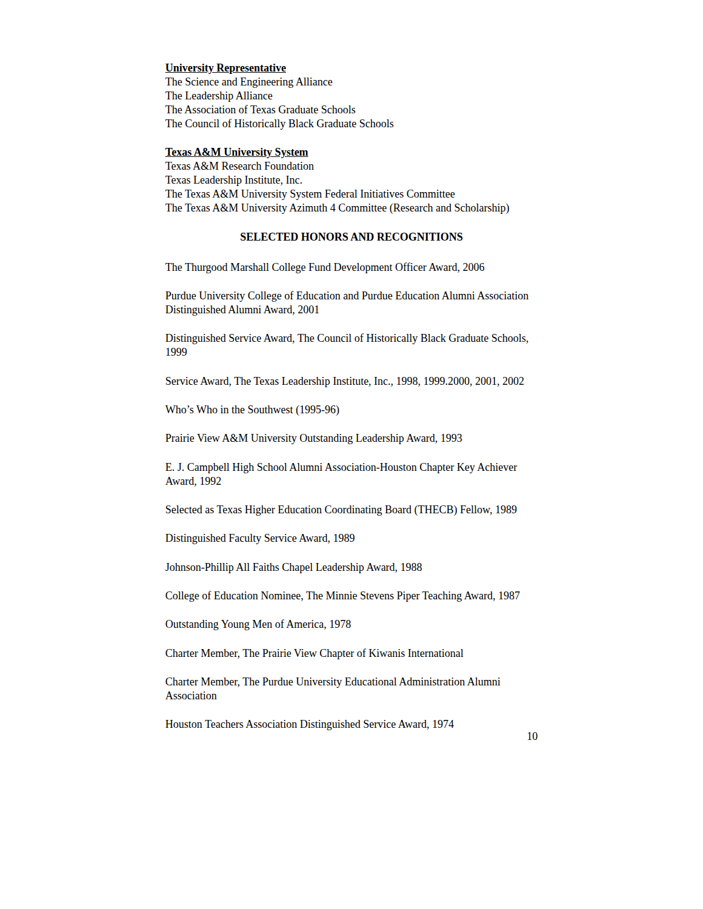University Representative
The Science and Engineering Alliance
The Leadership Alliance
The Association of Texas Graduate Schools
The Council of Historically Black Graduate Schools
Texas A&M University System
Texas A&M Research Foundation
Texas Leadership Institute, Inc.
The Texas A&M University System Federal Initiatives Committee
The Texas A&M University Azimuth 4 Committee (Research and Scholarship)
SELECTED HONORS AND RECOGNITIONS
The Thurgood Marshall College Fund Development Officer Award, 2006
Purdue University College of Education and Purdue Education Alumni Association Distinguished Alumni Award, 2001
Distinguished Service Award, The Council of Historically Black Graduate Schools, 1999
Service Award, The Texas Leadership Institute, Inc., 1998, 1999.2000, 2001, 2002
Who’s Who in the Southwest (1995-96)
Prairie View A&M University Outstanding Leadership Award, 1993
E. J. Campbell High School Alumni Association-Houston Chapter Key Achiever Award, 1992
Selected as Texas Higher Education Coordinating Board (THECB) Fellow, 1989
Distinguished Faculty Service Award, 1989
Johnson-Phillip All Faiths Chapel Leadership Award, 1988
College of Education Nominee, The Minnie Stevens Piper Teaching Award, 1987
Outstanding Young Men of America, 1978
Charter Member, The Prairie View Chapter of Kiwanis International
Charter Member, The Purdue University Educational Administration Alumni Association
Houston Teachers Association Distinguished Service Award, 1974
10